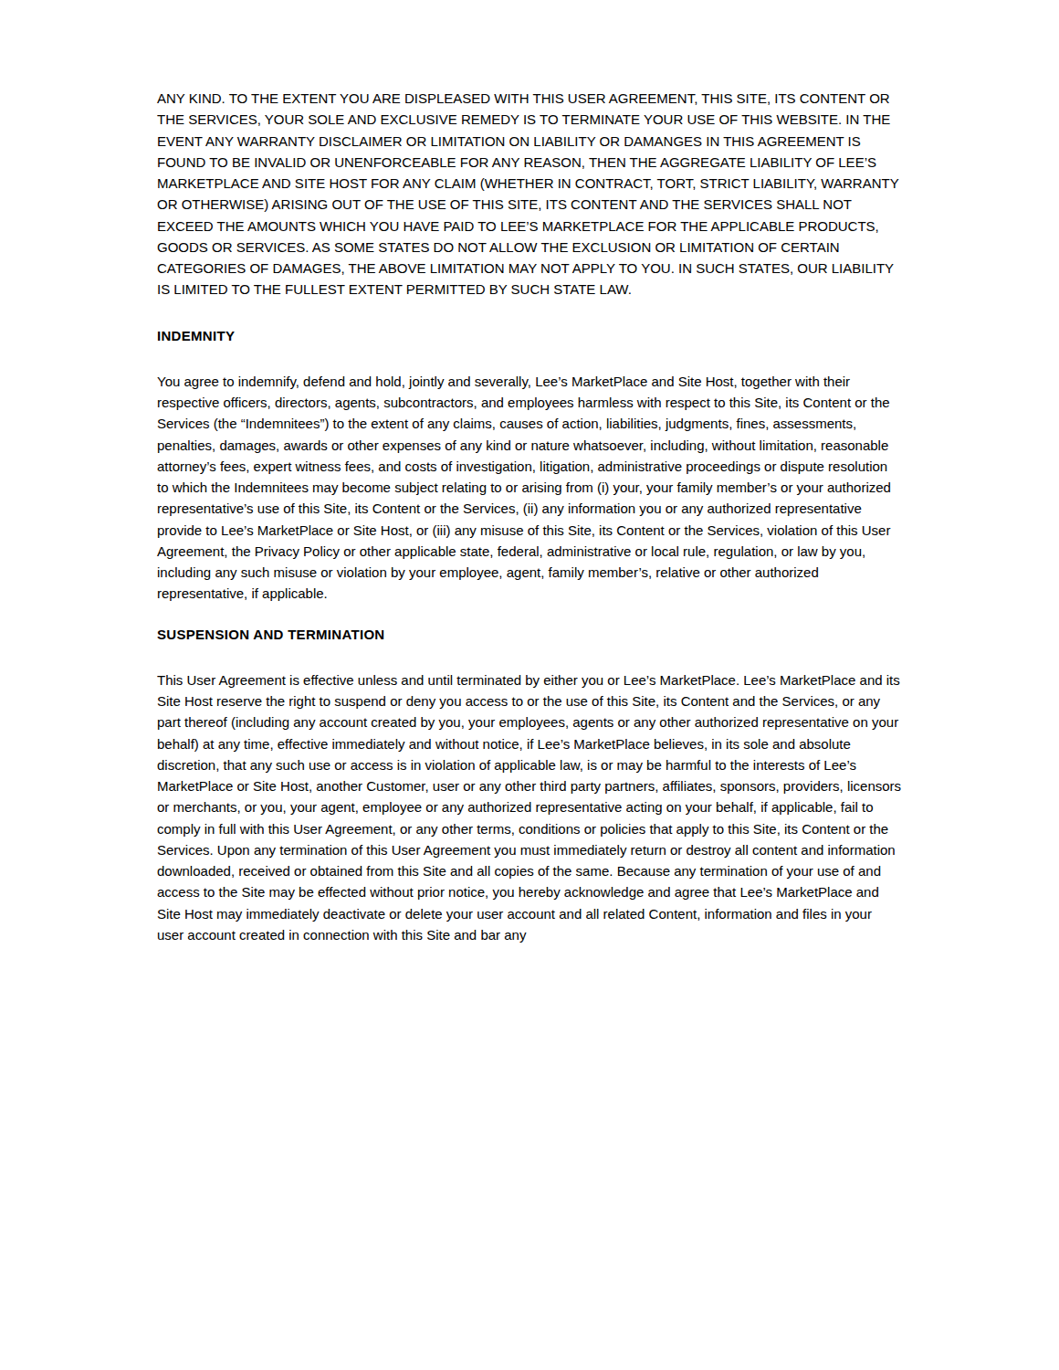ANY KIND. TO THE EXTENT YOU ARE DISPLEASED WITH THIS USER AGREEMENT, THIS SITE, ITS CONTENT OR THE SERVICES, YOUR SOLE AND EXCLUSIVE REMEDY IS TO TERMINATE YOUR USE OF THIS WEBSITE. IN THE EVENT ANY WARRANTY DISCLAIMER OR LIMITATION ON LIABILITY OR DAMANGES IN THIS AGREEMENT IS FOUND TO BE INVALID OR UNENFORCEABLE FOR ANY REASON, THEN THE AGGREGATE LIABILITY OF Lee’s MarketPlace AND SITE HOST FOR ANY CLAIM (WHETHER IN CONTRACT, TORT, STRICT LIABILITY, WARRANTY OR OTHERWISE) ARISING OUT OF THE USE OF THIS SITE, ITS CONTENT AND THE SERVICES SHALL NOT EXCEED THE AMOUNTS WHICH YOU HAVE PAID TO Lee’s MarketPlace FOR THE APPLICABLE PRODUCTS, GOODS OR SERVICES. AS SOME STATES DO NOT ALLOW THE EXCLUSION OR LIMITATION OF CERTAIN CATEGORIES OF DAMAGES, THE ABOVE LIMITATION MAY NOT APPLY TO YOU. IN SUCH STATES, OUR LIABILITY IS LIMITED TO THE FULLEST EXTENT PERMITTED BY SUCH STATE LAW.
INDEMNITY
You agree to indemnify, defend and hold, jointly and severally, Lee’s MarketPlace and Site Host, together with their respective officers, directors, agents, subcontractors, and employees harmless with respect to this Site, its Content or the Services (the “Indemnitees”) to the extent of any claims, causes of action, liabilities, judgments, fines, assessments, penalties, damages, awards or other expenses of any kind or nature whatsoever, including, without limitation, reasonable attorney’s fees, expert witness fees, and costs of investigation, litigation, administrative proceedings or dispute resolution to which the Indemnitees may become subject relating to or arising from (i) your, your family member’s or your authorized representative’s use of this Site, its Content or the Services, (ii) any information you or any authorized representative provide to Lee’s MarketPlace or Site Host, or (iii) any misuse of this Site, its Content or the Services, violation of this User Agreement, the Privacy Policy or other applicable state, federal, administrative or local rule, regulation, or law by you, including any such misuse or violation by your employee, agent, family member’s, relative or other authorized representative, if applicable.
SUSPENSION AND TERMINATION
This User Agreement is effective unless and until terminated by either you or Lee’s MarketPlace. Lee’s MarketPlace and its Site Host reserve the right to suspend or deny you access to or the use of this Site, its Content and the Services, or any part thereof (including any account created by you, your employees, agents or any other authorized representative on your behalf) at any time, effective immediately and without notice, if Lee’s MarketPlace believes, in its sole and absolute discretion, that any such use or access is in violation of applicable law, is or may be harmful to the interests of Lee’s MarketPlace or Site Host, another Customer, user or any other third party partners, affiliates, sponsors, providers, licensors or merchants, or you, your agent, employee or any authorized representative acting on your behalf, if applicable, fail to comply in full with this User Agreement, or any other terms, conditions or policies that apply to this Site, its Content or the Services. Upon any termination of this User Agreement you must immediately return or destroy all content and information downloaded, received or obtained from this Site and all copies of the same. Because any termination of your use of and access to the Site may be effected without prior notice, you hereby acknowledge and agree that Lee’s MarketPlace and Site Host may immediately deactivate or delete your user account and all related Content, information and files in your user account created in connection with this Site and bar any